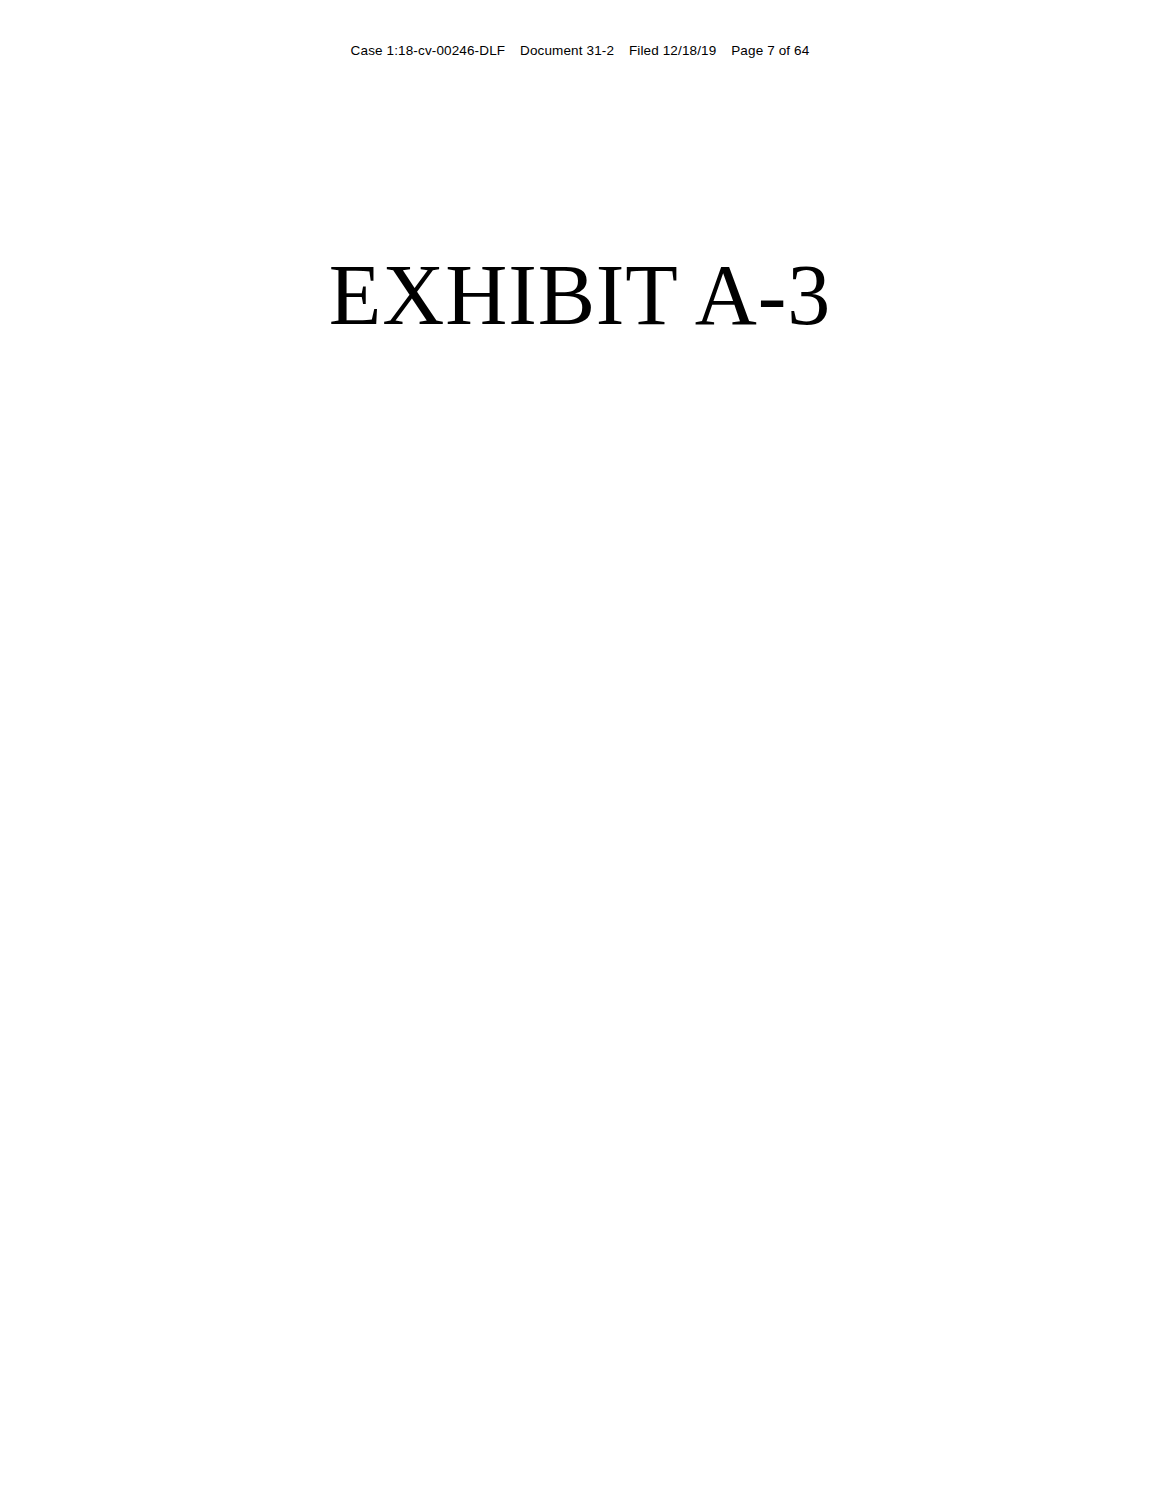Case 1:18-cv-00246-DLF Document 31-2 Filed 12/18/19 Page 7 of 64
EXHIBIT A-3